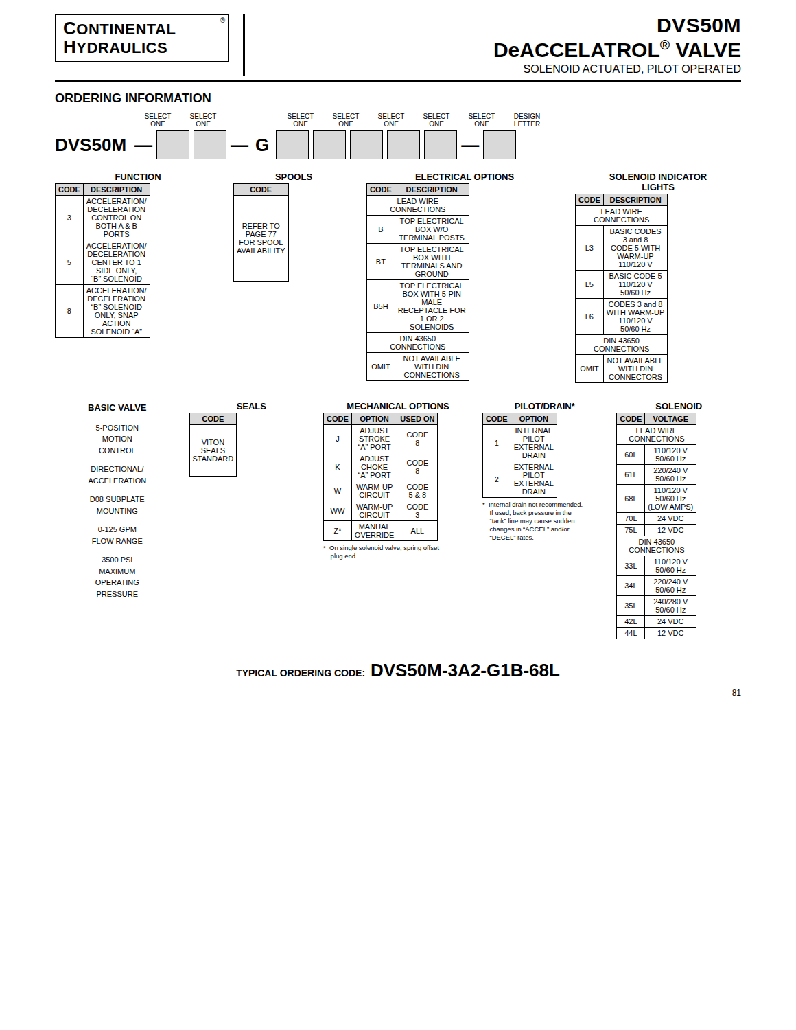®
CONTINENTAL
HYDRAULICS
DVS50M
DeACCELATROL® VALVE
SOLENOID ACTUATED, PILOT OPERATED
ORDERING INFORMATION
SELECT
ONE
SELECT
ONE
SELECT
ONE
SELECT
ONE
SELECT
ONE
SELECT
ONE
SELECT
ONE
DESIGN
LETTER
DVS50M — — G —
FUNCTION
| CODE | DESCRIPTION |
| --- | --- |
| 3 | ACCELERATION/ DECELERATION CONTROL ON BOTH A & B PORTS |
| 5 | ACCELERATION/ DECELERATION CENTER TO 1 SIDE ONLY, “B” SOLENOID |
| 8 | ACCELERATION/ DECELERATION “B” SOLENOID ONLY, SNAP ACTION SOLENOID “A” |
SPOOLS
| CODE |
| --- |
| REFER TO PAGE 77 FOR SPOOL AVAILABILITY |
ELECTRICAL OPTIONS
| CODE | DESCRIPTION |
| --- | --- |
| LEAD WIRE CONNECTIONS |
| B | TOP ELECTRICAL BOX W/O TERMINAL POSTS |
| BT | TOP ELECTRICAL BOX WITH TERMINALS AND GROUND |
| B5H | TOP ELECTRICAL BOX WITH 5-PIN MALE RECEPTACLE FOR 1 OR 2 SOLENOIDS |
| DIN 43650 CONNECTIONS |
| OMIT | NOT AVAILABLE WITH DIN CONNECTIONS |
SOLENOID INDICATOR
LIGHTS
| CODE | DESCRIPTION |
| --- | --- |
| LEAD WIRE CONNECTIONS |
| L3 | BASIC CODES 3 and 8 CODE 5 WITH WARM-UP 110/120 V |
| L5 | BASIC CODE 5 110/120 V 50/60 Hz |
| L6 | CODES 3 and 8 WITH WARM-UP 110/120 V 50/60 Hz |
| DIN 43650 CONNECTIONS |
| OMIT | NOT AVAILABLE WITH DIN CONNECTORS |
BASIC VALVE
5-POSITION
MOTION
CONTROL
DIRECTIONAL/
ACCELERATION
D08 SUBPLATE
MOUNTING
0-125 GPM
FLOW RANGE
3500 PSI
MAXIMUM
OPERATING
PRESSURE
SEALS
| CODE |
| --- |
| VITON SEALS STANDARD |
MECHANICAL OPTIONS
| CODE | OPTION | USED ON |
| --- | --- | --- |
| J | ADJUST STROKE “A” PORT | CODE 8 |
| K | ADJUST CHOKE “A” PORT | CODE 8 |
| W | WARM-UP CIRCUIT | CODE 5 & 8 |
| WW | WARM-UP CIRCUIT | CODE 3 |
| Z* | MANUAL OVERRIDE | ALL |
* On single solenoid valve, spring offset
plug end.
PILOT/DRAIN*
| CODE | OPTION |
| --- | --- |
| 1 | INTERNAL PILOT EXTERNAL DRAIN |
| 2 | EXTERNAL PILOT EXTERNAL DRAIN |
* Internal drain not recommended.
If used, back pressure in the
“tank” line may cause sudden
changes in “ACCEL” and/or
“DECEL” rates.
SOLENOID
| CODE | VOLTAGE |
| --- | --- |
| LEAD WIRE CONNECTIONS |
| 60L | 110/120 V 50/60 Hz |
| 61L | 220/240 V 50/60 Hz |
| 68L | 110/120 V 50/60 Hz (LOW AMPS) |
| 70L | 24 VDC |
| 75L | 12 VDC |
| DIN 43650 CONNECTIONS |
| 33L | 110/120 V 50/60 Hz |
| 34L | 220/240 V 50/60 Hz |
| 35L | 240/280 V 50/60 Hz |
| 42L | 24 VDC |
| 44L | 12 VDC |
TYPICAL ORDERING CODE: DVS50M-3A2-G1B-68L
81